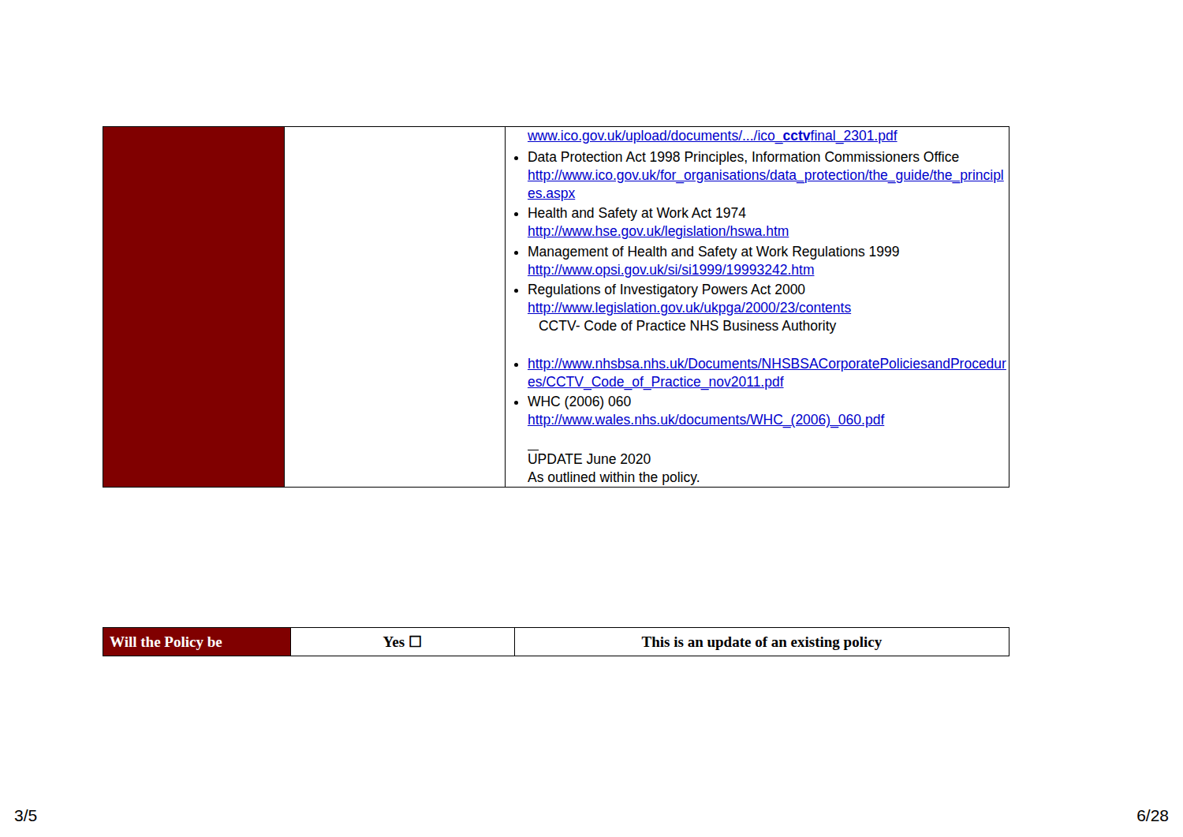| | | www.ico.gov.uk/upload/documents/.../ico_ cctv final_2301.pdf Data Protection Act 1998 Principles, Information Commissioners Office http://www.ico.gov.uk/for_organisations/data_protection/the_guide/the_principles.aspx Health and Safety at Work Act 1974 http://www.hse.gov.uk/legislation/hswa.htm Management of Health and Safety at Work Regulations 1999 http://www.opsi.gov.uk/si/si1999/19993242.htm Regulations of Investigatory Powers Act 2000 http://www.legislation.gov.uk/ukpga/2000/23/contents CCTV- Code of Practice NHS Business Authority http://www.nhsbsa.nhs.uk/Documents/NHSBSACorporatePoliciesandProcedures/CCTV_Code_of_Practice_nov2011.pdf WHC (2006) 060 http://www.wales.nhs.uk/documents/WHC_(2006)_060.pdf UPDATE June 2020 As outlined within the policy. |
| Will the Policy be | Yes ☐ | This is an update of an existing policy |
3/5
6/28